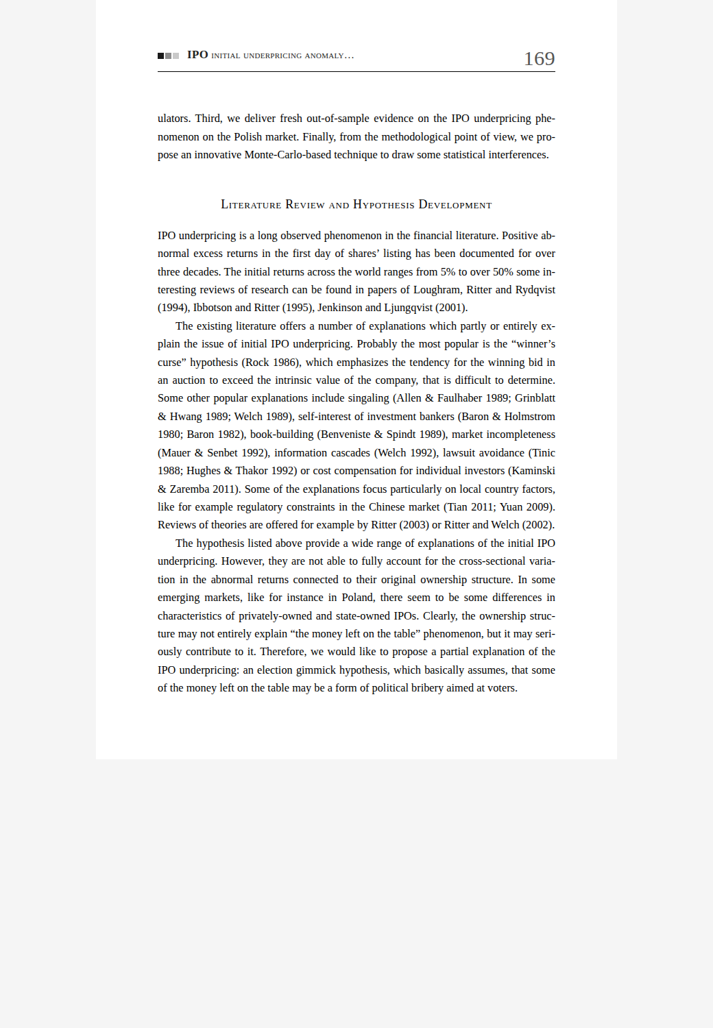IPO initial underpricing anomaly…
169
ulators. Third, we deliver fresh out-of-sample evidence on the IPO underpricing phenomenon on the Polish market. Finally, from the methodological point of view, we propose an innovative Monte-Carlo-based technique to draw some statistical interferences.
Literature Review and Hypothesis Development
IPO underpricing is a long observed phenomenon in the financial literature. Positive abnormal excess returns in the first day of shares’ listing has been documented for over three decades. The initial returns across the world ranges from 5% to over 50% some interesting reviews of research can be found in papers of Loughram, Ritter and Rydqvist (1994), Ibbotson and Ritter (1995), Jenkinson and Ljungqvist (2001).
The existing literature offers a number of explanations which partly or entirely explain the issue of initial IPO underpricing. Probably the most popular is the “winner’s curse” hypothesis (Rock 1986), which emphasizes the tendency for the winning bid in an auction to exceed the intrinsic value of the company, that is difficult to determine. Some other popular explanations include singaling (Allen & Faulhaber 1989; Grinblatt & Hwang 1989; Welch 1989), self-interest of investment bankers (Baron & Holmstrom 1980; Baron 1982), book-building (Benveniste & Spindt 1989), market incompleteness (Mauer & Senbet 1992), information cascades (Welch 1992), lawsuit avoidance (Tinic 1988; Hughes & Thakor 1992) or cost compensation for individual investors (Kaminski & Zaremba 2011). Some of the explanations focus particularly on local country factors, like for example regulatory constraints in the Chinese market (Tian 2011; Yuan 2009). Reviews of theories are offered for example by Ritter (2003) or Ritter and Welch (2002).
The hypothesis listed above provide a wide range of explanations of the initial IPO underpricing. However, they are not able to fully account for the cross-sectional variation in the abnormal returns connected to their original ownership structure. In some emerging markets, like for instance in Poland, there seem to be some differences in characteristics of privately-owned and state-owned IPOs. Clearly, the ownership structure may not entirely explain “the money left on the table” phenomenon, but it may seriously contribute to it. Therefore, we would like to propose a partial explanation of the IPO underpricing: an election gimmick hypothesis, which basically assumes, that some of the money left on the table may be a form of political bribery aimed at voters.